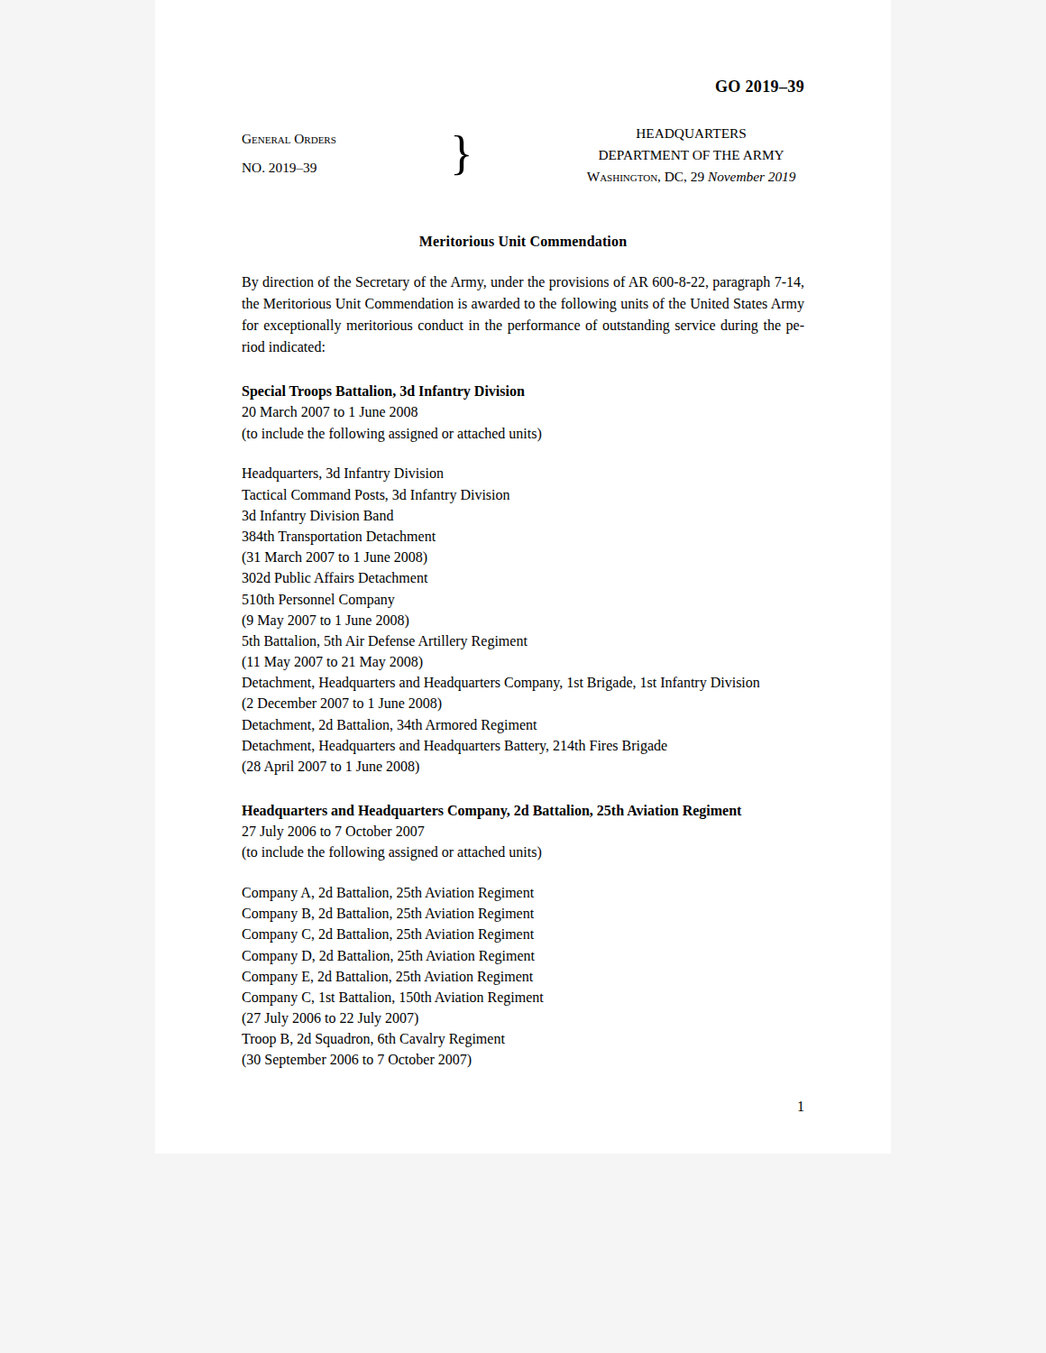GO 2019–39
General Orders
NO. 2019–39
}
HEADQUARTERS
DEPARTMENT OF THE ARMY
Washington, DC, 29 November 2019
Meritorious Unit Commendation
By direction of the Secretary of the Army, under the provisions of AR 600‑8‑22, paragraph 7‑14, the Meritorious Unit Commendation is awarded to the following units of the United States Army for exceptionally meritorious conduct in the performance of outstanding service during the period indicated:
Special Troops Battalion, 3d Infantry Division
20 March 2007 to 1 June 2008
(to include the following assigned or attached units)
Headquarters, 3d Infantry Division
Tactical Command Posts, 3d Infantry Division
3d Infantry Division Band
384th Transportation Detachment
(31 March 2007 to 1 June 2008)
302d Public Affairs Detachment
510th Personnel Company
(9 May 2007 to 1 June 2008)
5th Battalion, 5th Air Defense Artillery Regiment
(11 May 2007 to 21 May 2008)
Detachment, Headquarters and Headquarters Company, 1st Brigade, 1st Infantry Division
(2 December 2007 to 1 June 2008)
Detachment, 2d Battalion, 34th Armored Regiment
Detachment, Headquarters and Headquarters Battery, 214th Fires Brigade
(28 April 2007 to 1 June 2008)
Headquarters and Headquarters Company, 2d Battalion, 25th Aviation Regiment
27 July 2006 to 7 October 2007
(to include the following assigned or attached units)
Company A, 2d Battalion, 25th Aviation Regiment
Company B, 2d Battalion, 25th Aviation Regiment
Company C, 2d Battalion, 25th Aviation Regiment
Company D, 2d Battalion, 25th Aviation Regiment
Company E, 2d Battalion, 25th Aviation Regiment
Company C, 1st Battalion, 150th Aviation Regiment
(27 July 2006 to 22 July 2007)
Troop B, 2d Squadron, 6th Cavalry Regiment
(30 September 2006 to 7 October 2007)
1